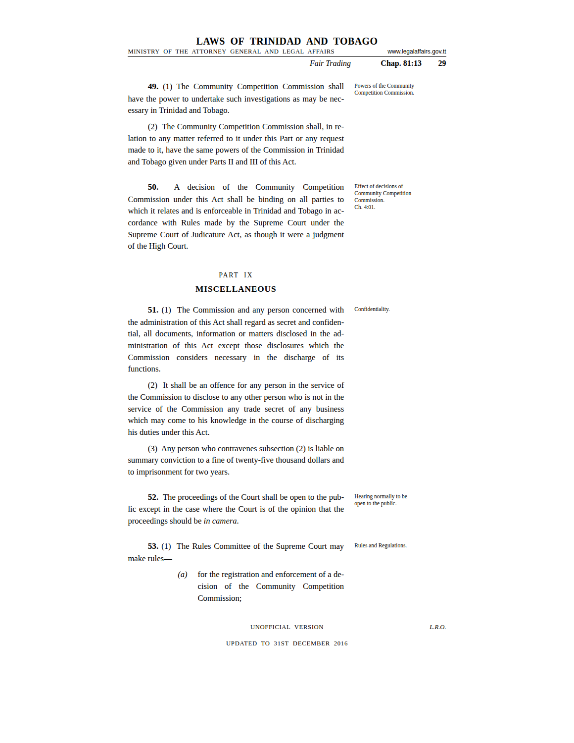LAWS OF TRINIDAD AND TOBAGO
Ministry of the Attorney General and Legal Affairs www.legalaffairs.gov.tt
Fair Trading Chap. 81:13 29
49. (1) The Community Competition Commission shall have the power to undertake such investigations as may be necessary in Trinidad and Tobago.
(2) The Community Competition Commission shall, in relation to any matter referred to it under this Part or any request made to it, have the same powers of the Commission in Trinidad and Tobago given under Parts II and III of this Act.
Powers of the Community Competition Commission.
50. A decision of the Community Competition Commission under this Act shall be binding on all parties to which it relates and is enforceable in Trinidad and Tobago in accordance with Rules made by the Supreme Court under the Supreme Court of Judicature Act, as though it were a judgment of the High Court.
Effect of decisions of Community Competition Commission.
Ch. 4:01.
PART IX
MISCELLANEOUS
51. (1) The Commission and any person concerned with the administration of this Act shall regard as secret and confidential, all documents, information or matters disclosed in the administration of this Act except those disclosures which the Commission considers necessary in the discharge of its functions.
(2) It shall be an offence for any person in the service of the Commission to disclose to any other person who is not in the service of the Commission any trade secret of any business which may come to his knowledge in the course of discharging his duties under this Act.
(3) Any person who contravenes subsection (2) is liable on summary conviction to a fine of twenty-five thousand dollars and to imprisonment for two years.
Confidentiality.
52. The proceedings of the Court shall be open to the public except in the case where the Court is of the opinion that the proceedings should be in camera.
Hearing normally to be open to the public.
53. (1) The Rules Committee of the Supreme Court may make rules—
(a) for the registration and enforcement of a decision of the Community Competition Commission;
Rules and Regulations.
UNOFFICIAL VERSION L.R.O.
UPDATED TO 31ST DECEMBER 2016